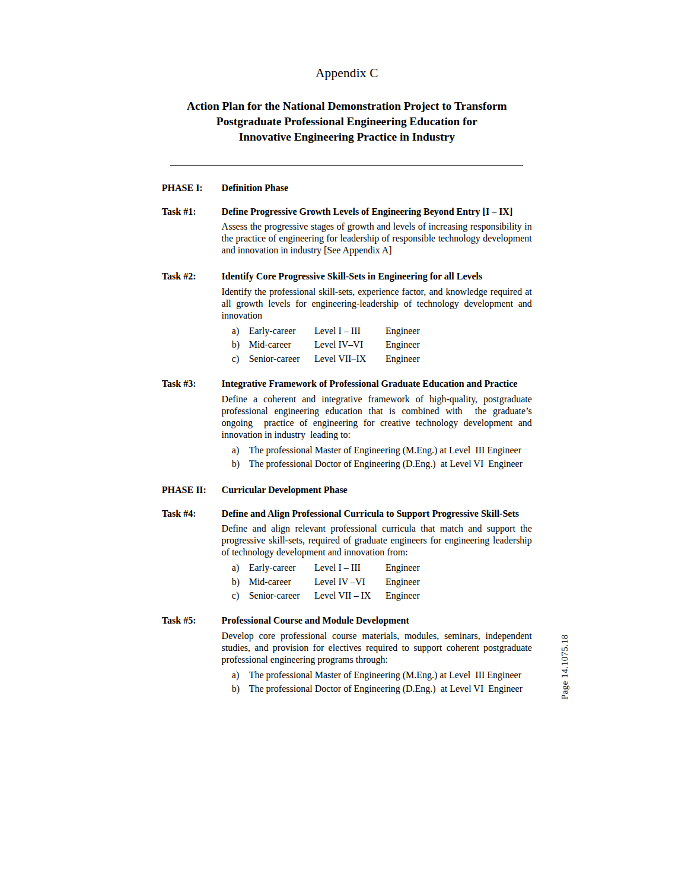Appendix C
Action Plan for the National Demonstration Project to Transform
Postgraduate Professional Engineering Education for
Innovative Engineering Practice in Industry
PHASE I: Definition Phase
Task #1:
Define Progressive Growth Levels of Engineering Beyond Entry [I – IX]
Assess the progressive stages of growth and levels of increasing responsibility in the practice of engineering for leadership of responsible technology development and innovation in industry [See Appendix A]
Task #2:
Identify Core Progressive Skill-Sets in Engineering for all Levels
Identify the professional skill-sets, experience factor, and knowledge required at all growth levels for engineering-leadership of technology development and innovation
a) Early-career Level I – IIIEngineer
b) Mid-career Level IV–VIEngineer
c) Senior-career Level VII–IXEngineer
Task #3:
Integrative Framework of Professional Graduate Education and Practice
Define a coherent and integrative framework of high-quality, postgraduate professional engineering education that is combined with the graduate’s ongoing practice of engineering for creative technology development and innovation in industry leading to:
a) The professional Master of Engineering (M.Eng.) at Level III Engineer
b) The professional Doctor of Engineering (D.Eng.) at Level VI Engineer
PHASE II: Curricular Development Phase
Task #4:
Define and Align Professional Curricula to Support Progressive Skill-Sets
Define and align relevant professional curricula that match and support the progressive skill-sets, required of graduate engineers for engineering leadership of technology development and innovation from:
a) Early-career Level I – IIIEngineer
b) Mid-career Level IV –VIEngineer
c) Senior-career Level VII – IXEngineer
Task #5:
Professional Course and Module Development
Develop core professional course materials, modules, seminars, independent studies, and provision for electives required to support coherent postgraduate professional engineering programs through:
a) The professional Master of Engineering (M.Eng.) at Level III Engineer
b) The professional Doctor of Engineering (D.Eng.) at Level VI Engineer
Page 14.1075.18